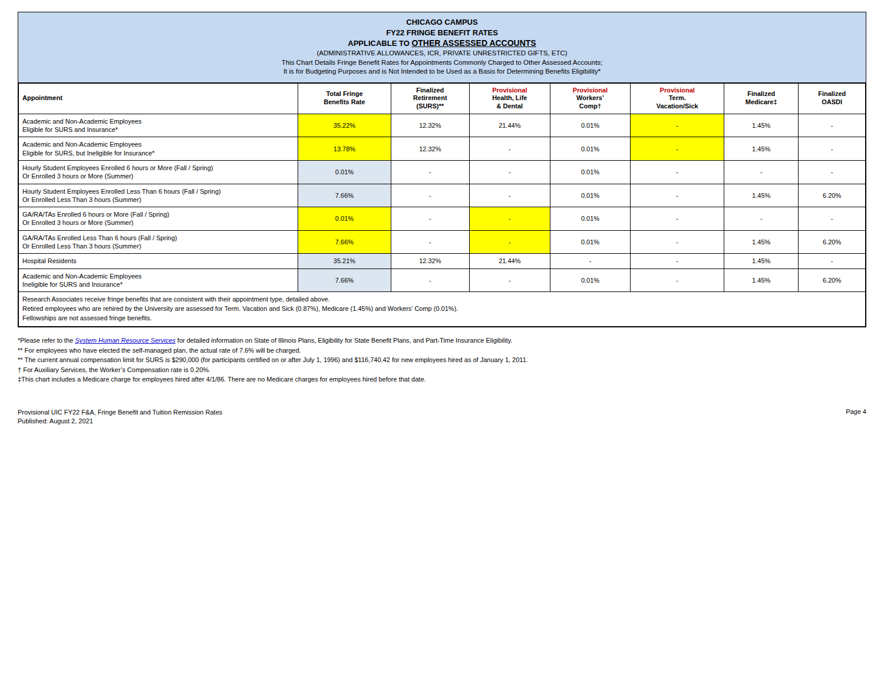CHICAGO CAMPUS
FY22 FRINGE BENEFIT RATES
APPLICABLE TO OTHER ASSESSED ACCOUNTS
(ADMINISTRATIVE ALLOWANCES, ICR, PRIVATE UNRESTRICTED GIFTS, ETC)
This Chart Details Fringe Benefit Rates for Appointments Commonly Charged to Other Assessed Accounts;
It is for Budgeting Purposes and is Not Intended to be Used as a Basis for Determining Benefits Eligibility*
| Appointment | Total Fringe Benefits Rate | Finalized Retirement (SURS)** | Provisional Health, Life & Dental | Provisional Workers’ Comp† | Provisional Term. Vacation/Sick | Finalized Medicare‡ | Finalized OASDI |
| --- | --- | --- | --- | --- | --- | --- | --- |
| Academic and Non-Academic Employees Eligible for SURS and Insurance* | 35.22% | 12.32% | 21.44% | 0.01% | - | 1.45% | - |
| Academic and Non-Academic Employees Eligible for SURS, but Ineligible for Insurance* | 13.78% | 12.32% | - | 0.01% | - | 1.45% | - |
| Hourly Student Employees Enrolled 6 hours or More (Fall / Spring) Or Enrolled 3 hours or More (Summer) | 0.01% | - | - | 0.01% | - | - | - |
| Hourly Student Employees Enrolled Less Than 6 hours (Fall / Spring) Or Enrolled Less Than 3 hours (Summer) | 7.66% | - | - | 0.01% | - | 1.45% | 6.20% |
| GA/RA/TAs Enrolled 6 hours or More (Fall / Spring) Or Enrolled 3 hours or More (Summer) | 0.01% | - | - | 0.01% | - | - | - |
| GA/RA/TAs Enrolled Less Than 6 hours (Fall / Spring) Or Enrolled Less Than 3 hours (Summer) | 7.66% | - | - | 0.01% | - | 1.45% | 6.20% |
| Hospital Residents | 35.21% | 12.32% | 21.44% | - | - | 1.45% | - |
| Academic and Non-Academic Employees Ineligible for SURS and Insurance* | 7.66% | - | - | 0.01% | - | 1.45% | 6.20% |
| Research Associates receive fringe benefits that are consistent with their appointment type, detailed above. Retired employees who are rehired by the University are assessed for Term. Vacation and Sick (0.87%), Medicare (1.45%) and Workers’ Comp (0.01%). Fellowships are not assessed fringe benefits. |
*Please refer to the System Human Resource Services for detailed information on State of Illinois Plans, Eligibility for State Benefit Plans, and Part-Time Insurance Eligibility.
** For employees who have elected the self-managed plan, the actual rate of 7.6% will be charged.
** The current annual compensation limit for SURS is $290,000 (for participants certified on or after July 1, 1996) and $116,740.42 for new employees hired as of January 1, 2011.
† For Auxiliary Services, the Worker’s Compensation rate is 0.20%.
‡This chart includes a Medicare charge for employees hired after 4/1/86. There are no Medicare charges for employees hired before that date.
Provisional UIC FY22 F&A, Fringe Benefit and Tuition Remission Rates
Published: August 2, 2021
Page 4